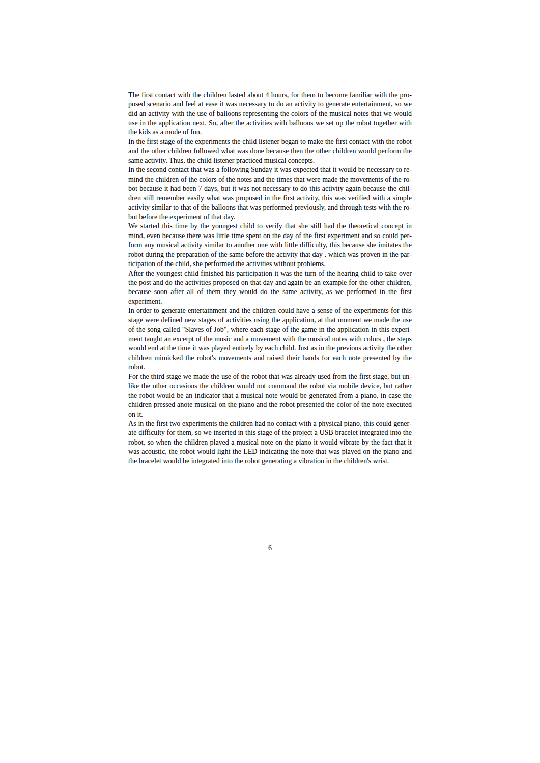The first contact with the children lasted about 4 hours, for them to become familiar with the proposed scenario and feel at ease it was necessary to do an activity to generate entertainment, so we did an activity with the use of balloons representing the colors of the musical notes that we would use in the application next. So, after the activities with balloons we set up the robot together with the kids as a mode of fun.
In the first stage of the experiments the child listener began to make the first contact with the robot and the other children followed what was done because then the other children would perform the same activity. Thus, the child listener practiced musical concepts.
In the second contact that was a following Sunday it was expected that it would be necessary to remind the children of the colors of the notes and the times that were made the movements of the robot because it had been 7 days, but it was not necessary to do this activity again because the children still remember easily what was proposed in the first activity, this was verified with a simple activity similar to that of the balloons that was performed previously, and through tests with the robot before the experiment of that day.
We started this time by the youngest child to verify that she still had the theoretical concept in mind, even because there was little time spent on the day of the first experiment and so could perform any musical activity similar to another one with little difficulty, this because she imitates the robot during the preparation of the same before the activity that day , which was proven in the participation of the child, she performed the activities without problems.
After the youngest child finished his participation it was the turn of the hearing child to take over the post and do the activities proposed on that day and again be an example for the other children, because soon after all of them they would do the same activity, as we performed in the first experiment.
In order to generate entertainment and the children could have a sense of the experiments for this stage were defined new stages of activities using the application, at that moment we made the use of the song called "Slaves of Job", where each stage of the game in the application in this experiment taught an excerpt of the music and a movement with the musical notes with colors , the steps would end at the time it was played entirely by each child. Just as in the previous activity the other children mimicked the robot's movements and raised their hands for each note presented by the robot.
For the third stage we made the use of the robot that was already used from the first stage, but unlike the other occasions the children would not command the robot via mobile device, but rather the robot would be an indicator that a musical note would be generated from a piano, in case the children pressed anote musical on the piano and the robot presented the color of the note executed on it.
As in the first two experiments the children had no contact with a physical piano, this could generate difficulty for them, so we inserted in this stage of the project a USB bracelet integrated into the robot, so when the children played a musical note on the piano it would vibrate by the fact that it was acoustic, the robot would light the LED indicating the note that was played on the piano and the bracelet would be integrated into the robot generating a vibration in the children's wrist.
6